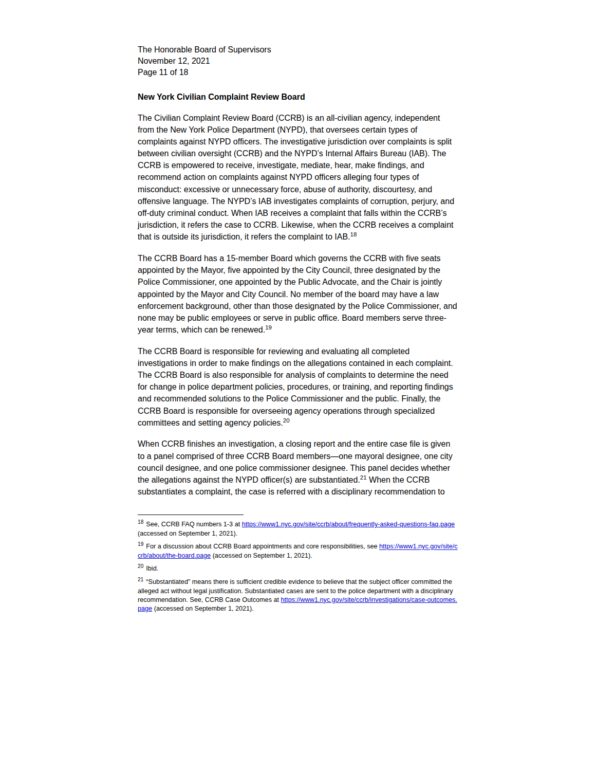The Honorable Board of Supervisors
November 12, 2021
Page 11 of 18
New York Civilian Complaint Review Board
The Civilian Complaint Review Board (CCRB) is an all-civilian agency, independent from the New York Police Department (NYPD), that oversees certain types of complaints against NYPD officers. The investigative jurisdiction over complaints is split between civilian oversight (CCRB) and the NYPD’s Internal Affairs Bureau (IAB). The CCRB is empowered to receive, investigate, mediate, hear, make findings, and recommend action on complaints against NYPD officers alleging four types of misconduct: excessive or unnecessary force, abuse of authority, discourtesy, and offensive language. The NYPD’s IAB investigates complaints of corruption, perjury, and off-duty criminal conduct. When IAB receives a complaint that falls within the CCRB’s jurisdiction, it refers the case to CCRB. Likewise, when the CCRB receives a complaint that is outside its jurisdiction, it refers the complaint to IAB.18
The CCRB Board has a 15-member Board which governs the CCRB with five seats appointed by the Mayor, five appointed by the City Council, three designated by the Police Commissioner, one appointed by the Public Advocate, and the Chair is jointly appointed by the Mayor and City Council. No member of the board may have a law enforcement background, other than those designated by the Police Commissioner, and none may be public employees or serve in public office. Board members serve three-year terms, which can be renewed.19
The CCRB Board is responsible for reviewing and evaluating all completed investigations in order to make findings on the allegations contained in each complaint. The CCRB Board is also responsible for analysis of complaints to determine the need for change in police department policies, procedures, or training, and reporting findings and recommended solutions to the Police Commissioner and the public. Finally, the CCRB Board is responsible for overseeing agency operations through specialized committees and setting agency policies.20
When CCRB finishes an investigation, a closing report and the entire case file is given to a panel comprised of three CCRB Board members—one mayoral designee, one city council designee, and one police commissioner designee. This panel decides whether the allegations against the NYPD officer(s) are substantiated.21 When the CCRB substantiates a complaint, the case is referred with a disciplinary recommendation to
18 See, CCRB FAQ numbers 1-3 at https://www1.nyc.gov/site/ccrb/about/frequently-asked-questions-faq.page (accessed on September 1, 2021).
19 For a discussion about CCRB Board appointments and core responsibilities, see https://www1.nyc.gov/site/ccrb/about/the-board.page (accessed on September 1, 2021).
20 Ibid.
21 “Substantiated” means there is sufficient credible evidence to believe that the subject officer committed the alleged act without legal justification. Substantiated cases are sent to the police department with a disciplinary recommendation. See, CCRB Case Outcomes at https://www1.nyc.gov/site/ccrb/investigations/case-outcomes.page (accessed on September 1, 2021).